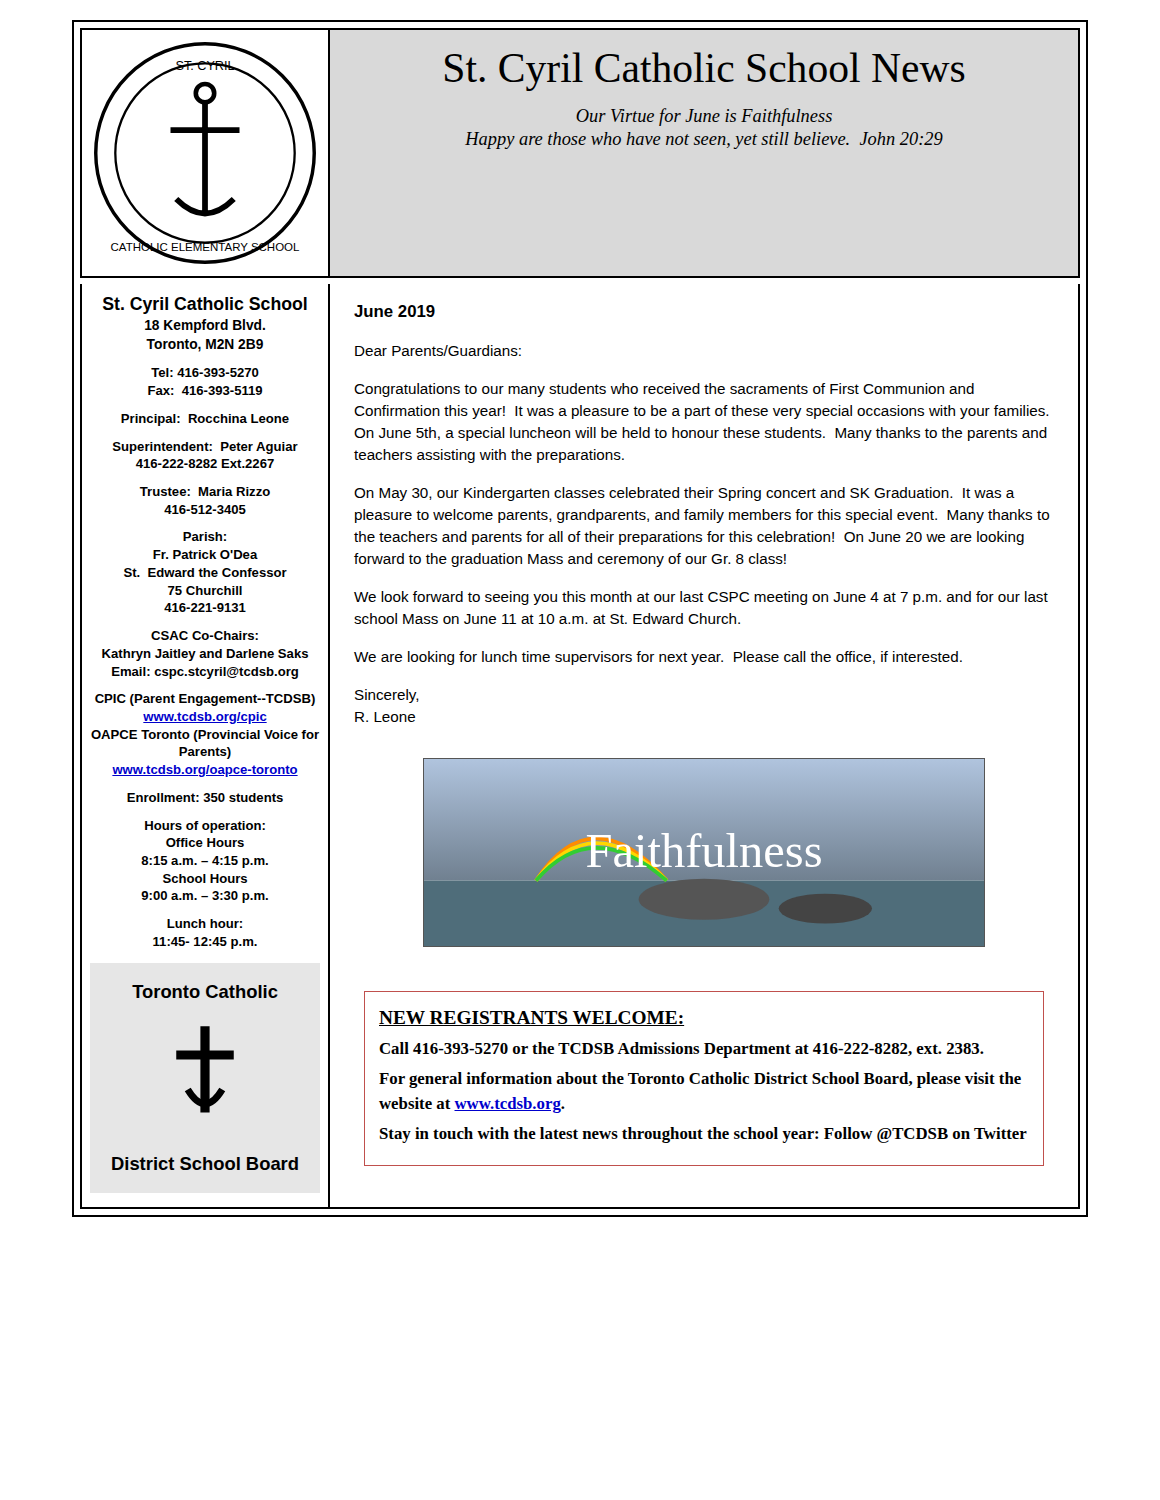St. Cyril Catholic School News
Our Virtue for June is Faithfulness
Happy are those who have not seen, yet still believe. John 20:29
St. Cyril Catholic School
18 Kempford Blvd.
Toronto, M2N 2B9
Tel: 416-393-5270
Fax: 416-393-5119
Principal: Rocchina Leone
Superintendent: Peter Aguiar
416-222-8282 Ext.2267
Trustee: Maria Rizzo
416-512-3405
Parish:
Fr. Patrick O'Dea
St. Edward the Confessor
75 Churchill
416-221-9131
CSAC Co-Chairs:
Kathryn Jaitley and Darlene Saks
Email: cspc.stcyril@tcdsb.org
CPIC (Parent Engagement--TCDSB)
www.tcdsb.org/cpic
OAPCE Toronto (Provincial Voice for Parents)
www.tcdsb.org/oapce-toronto
Enrollment: 350 students
Hours of operation:
Office Hours
8:15 a.m. – 4:15 p.m.
School Hours
9:00 a.m. – 3:30 p.m.
Lunch hour:
11:45- 12:45 p.m.
June 2019
Dear Parents/Guardians:
Congratulations to our many students who received the sacraments of First Communion and Confirmation this year! It was a pleasure to be a part of these very special occasions with your families. On June 5th, a special luncheon will be held to honour these students. Many thanks to the parents and teachers assisting with the preparations.
On May 30, our Kindergarten classes celebrated their Spring concert and SK Graduation. It was a pleasure to welcome parents, grandparents, and family members for this special event. Many thanks to the teachers and parents for all of their preparations for this celebration! On June 20 we are looking forward to the graduation Mass and ceremony of our Gr. 8 class!
We look forward to seeing you this month at our last CSPC meeting on June 4 at 7 p.m. and for our last school Mass on June 11 at 10 a.m. at St. Edward Church.
We are looking for lunch time supervisors for next year. Please call the office, if interested.
Sincerely,
R. Leone
NEW REGISTRANTS WELCOME:
Call 416-393-5270 or the TCDSB Admissions Department at 416-222-8282, ext. 2383.
For general information about the Toronto Catholic District School Board, please visit the website at www.tcdsb.org.
Stay in touch with the latest news throughout the school year: Follow @TCDSB on Twitter